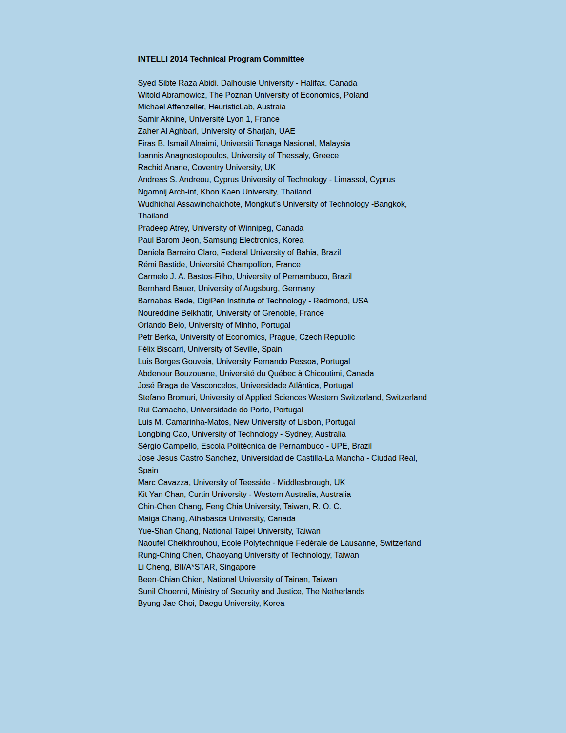INTELLI 2014 Technical Program Committee
Syed Sibte Raza Abidi, Dalhousie University - Halifax, Canada
Witold Abramowicz, The Poznan University of Economics, Poland
Michael Affenzeller, HeuristicLab, Austraia
Samir Aknine, Université Lyon 1, France
Zaher Al Aghbari, University of Sharjah, UAE
Firas B. Ismail Alnaimi, Universiti Tenaga Nasional, Malaysia
Ioannis Anagnostopoulos, University of Thessaly, Greece
Rachid Anane, Coventry University, UK
Andreas S. Andreou, Cyprus University of Technology - Limassol, Cyprus
Ngamnij Arch-int, Khon Kaen University, Thailand
Wudhichai Assawinchaichote, Mongkut's University of Technology -Bangkok, Thailand
Pradeep Atrey, University of Winnipeg, Canada
Paul Barom Jeon, Samsung Electronics, Korea
Daniela Barreiro Claro, Federal University of Bahia, Brazil
Rémi Bastide, Université Champollion, France
Carmelo J. A. Bastos-Filho, University of Pernambuco, Brazil
Bernhard Bauer, University of Augsburg, Germany
Barnabas Bede, DigiPen Institute of Technology - Redmond, USA
Noureddine Belkhatir, University of Grenoble, France
Orlando Belo, University of Minho, Portugal
Petr Berka, University of Economics, Prague, Czech Republic
Félix Biscarri, University of Seville, Spain
Luis Borges Gouveia, University Fernando Pessoa, Portugal
Abdenour Bouzouane, Université du Québec à Chicoutimi, Canada
José Braga de Vasconcelos, Universidade Atlântica, Portugal
Stefano Bromuri, University of Applied Sciences Western Switzerland, Switzerland
Rui Camacho, Universidade do Porto, Portugal
Luis M. Camarinha-Matos, New University of Lisbon, Portugal
Longbing Cao, University of Technology - Sydney, Australia
Sérgio Campello, Escola Politécnica de Pernambuco - UPE, Brazil
Jose Jesus Castro Sanchez, Universidad de Castilla-La Mancha - Ciudad Real, Spain
Marc Cavazza, University of Teesside - Middlesbrough, UK
Kit Yan Chan, Curtin University - Western Australia, Australia
Chin-Chen Chang, Feng Chia University, Taiwan, R. O. C.
Maiga Chang, Athabasca University, Canada
Yue-Shan Chang, National Taipei University, Taiwan
Naoufel Cheikhrouhou, Ecole Polytechnique Fédérale de Lausanne, Switzerland
Rung-Ching Chen, Chaoyang University of Technology, Taiwan
Li Cheng, BII/A*STAR, Singapore
Been-Chian Chien, National University of Tainan, Taiwan
Sunil Choenni, Ministry of Security and Justice, The Netherlands
Byung-Jae Choi, Daegu University, Korea